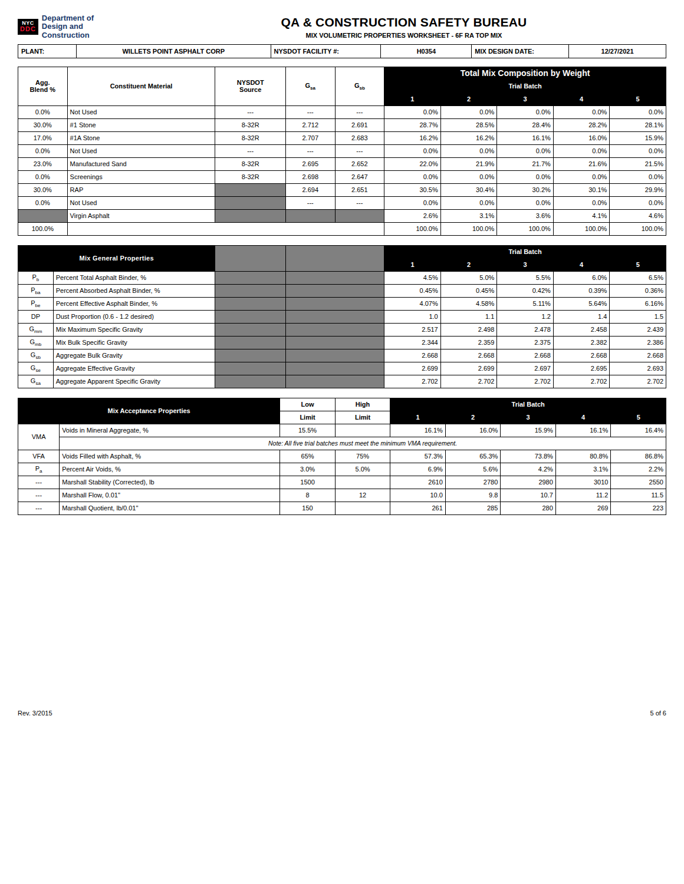NYC
DDC
Department of
Design and
Construction
QA & CONSTRUCTION SAFETY BUREAU
MIX VOLUMETRIC PROPERTIES WORKSHEET - 6F RA TOP MIX
| PLANT: | WILLETS POINT ASPHALT CORP | NYSDOT FACILITY #: | H0354 | MIX DESIGN DATE: | 12/27/2021 |
| Agg. Blend % | Constituent Material | NYSDOT Source | G sa | G sb | Total Mix Composition by Weight |
| --- | --- | --- | --- | --- | --- |
| Trial Batch |
| 1 | 2 | 3 | 4 | 5 |
| 0.0% | Not Used | --- | --- | --- | 0.0% | 0.0% | 0.0% | 0.0% | 0.0% |
| 30.0% | #1 Stone | 8-32R | 2.712 | 2.691 | 28.7% | 28.5% | 28.4% | 28.2% | 28.1% |
| 17.0% | #1A Stone | 8-32R | 2.707 | 2.683 | 16.2% | 16.2% | 16.1% | 16.0% | 15.9% |
| 0.0% | Not Used | --- | --- | --- | 0.0% | 0.0% | 0.0% | 0.0% | 0.0% |
| 23.0% | Manufactured Sand | 8-32R | 2.695 | 2.652 | 22.0% | 21.9% | 21.7% | 21.6% | 21.5% |
| 0.0% | Screenings | 8-32R | 2.698 | 2.647 | 0.0% | 0.0% | 0.0% | 0.0% | 0.0% |
| 30.0% | RAP | | 2.694 | 2.651 | 30.5% | 30.4% | 30.2% | 30.1% | 29.9% |
| 0.0% | Not Used | | --- | --- | 0.0% | 0.0% | 0.0% | 0.0% | 0.0% |
| | Virgin Asphalt | | | | 2.6% | 3.1% | 3.6% | 4.1% | 4.6% |
| 100.0% | | 100.0% | 100.0% | 100.0% | 100.0% | 100.0% |
| Mix General Properties | | | Trial Batch |
| 1 | 2 | 3 | 4 | 5 |
| P b | Percent Total Asphalt Binder, % | | | 4.5% | 5.0% | 5.5% | 6.0% | 6.5% |
| P ba | Percent Absorbed Asphalt Binder, % | | | 0.45% | 0.45% | 0.42% | 0.39% | 0.36% |
| P be | Percent Effective Asphalt Binder, % | | | 4.07% | 4.58% | 5.11% | 5.64% | 6.16% |
| DP | Dust Proportion (0.6 - 1.2 desired) | | | 1.0 | 1.1 | 1.2 | 1.4 | 1.5 |
| G mm | Mix Maximum Specific Gravity | | | 2.517 | 2.498 | 2.478 | 2.458 | 2.439 |
| G mb | Mix Bulk Specific Gravity | | | 2.344 | 2.359 | 2.375 | 2.382 | 2.386 |
| G sb | Aggregate Bulk Gravity | | | 2.668 | 2.668 | 2.668 | 2.668 | 2.668 |
| G se | Aggregate Effective Gravity | | | 2.699 | 2.699 | 2.697 | 2.695 | 2.693 |
| G sa | Aggregate Apparent Specific Gravity | | | 2.702 | 2.702 | 2.702 | 2.702 | 2.702 |
| Mix Acceptance Properties | Low | High | Trial Batch |
| Limit | Limit | 1 | 2 | 3 | 4 | 5 |
| VMA | Voids in Mineral Aggregate, % | 15.5% | | 16.1% | 16.0% | 15.9% | 16.1% | 16.4% |
| Note: All five trial batches must meet the minimum VMA requirement. |
| VFA | Voids Filled with Asphalt, % | 65% | 75% | 57.3% | 65.3% | 73.8% | 80.8% | 86.8% |
| P a | Percent Air Voids, % | 3.0% | 5.0% | 6.9% | 5.6% | 4.2% | 3.1% | 2.2% |
| --- | Marshall Stability (Corrected), lb | 1500 | | 2610 | 2780 | 2980 | 3010 | 2550 |
| --- | Marshall Flow, 0.01" | 8 | 12 | 10.0 | 9.8 | 10.7 | 11.2 | 11.5 |
| --- | Marshall Quotient, lb/0.01" | 150 | | 261 | 285 | 280 | 269 | 223 |
Rev. 3/2015
5 of 6